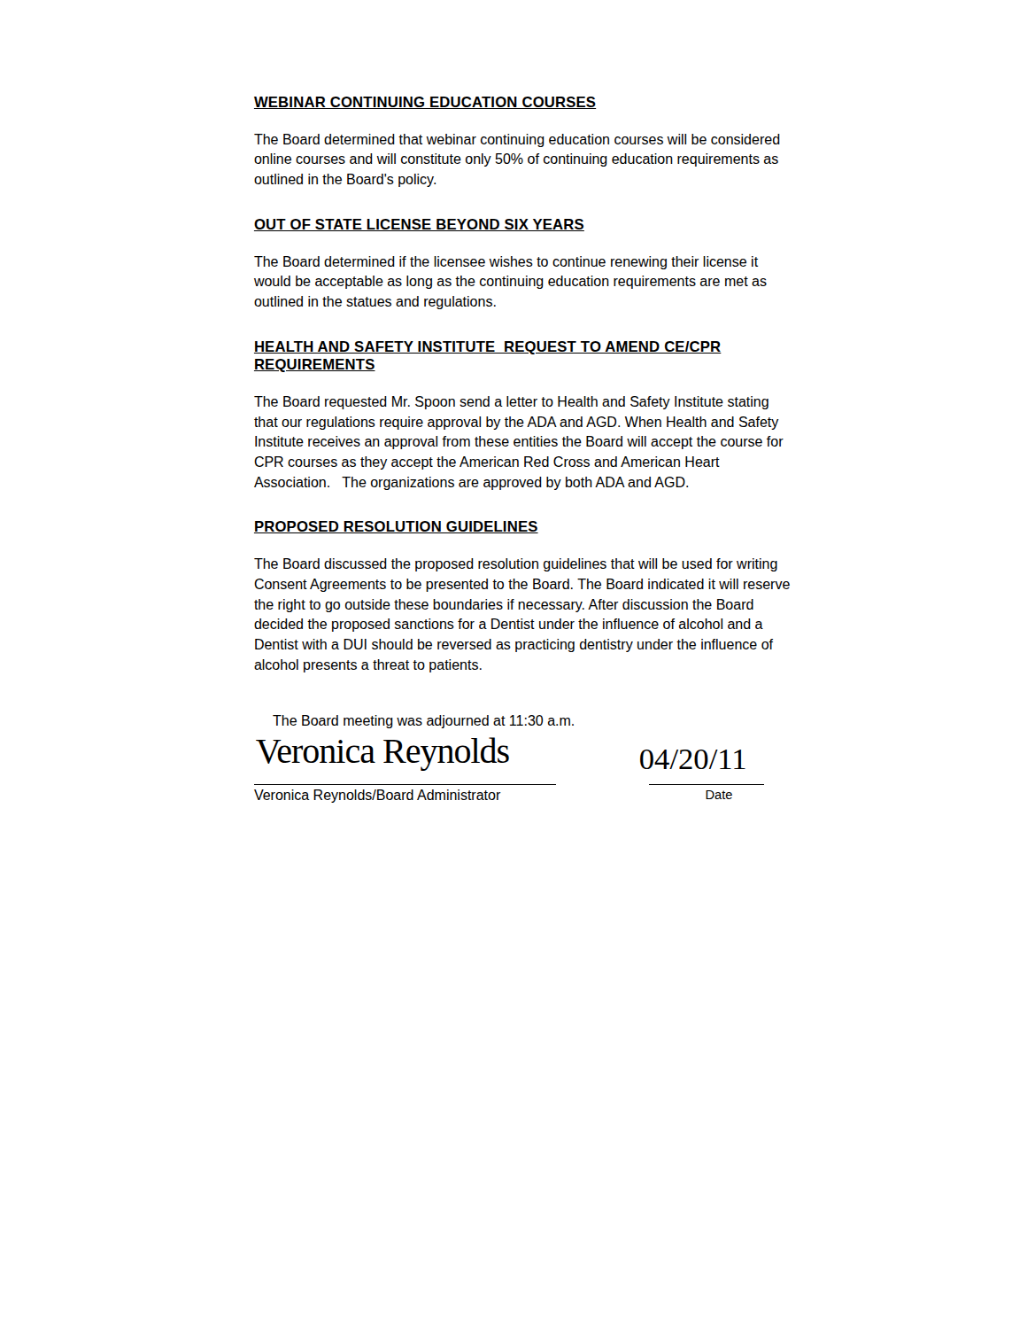WEBINAR CONTINUING EDUCATION COURSES
The Board determined that webinar continuing education courses will be considered online courses and will constitute only 50% of continuing education requirements as outlined in the Board's policy.
OUT OF STATE LICENSE BEYOND SIX YEARS
The Board determined if the licensee wishes to continue renewing their license it would be acceptable as long as the continuing education requirements are met as outlined in the statues and regulations.
HEALTH AND SAFETY INSTITUTE REQUEST TO AMEND CE/CPR REQUIREMENTS
The Board requested Mr. Spoon send a letter to Health and Safety Institute stating that our regulations require approval by the ADA and AGD. When Health and Safety Institute receives an approval from these entities the Board will accept the course for CPR courses as they accept the American Red Cross and American Heart Association. The organizations are approved by both ADA and AGD.
PROPOSED RESOLUTION GUIDELINES
The Board discussed the proposed resolution guidelines that will be used for writing Consent Agreements to be presented to the Board. The Board indicated it will reserve the right to go outside these boundaries if necessary. After discussion the Board decided the proposed sanctions for a Dentist under the influence of alcohol and a Dentist with a DUI should be reversed as practicing dentistry under the influence of alcohol presents a threat to patients.
The Board meeting was adjourned at 11:30 a.m.
Veronica Reynolds Veronica Reynolds/Board Administrator 04/20/11 Date